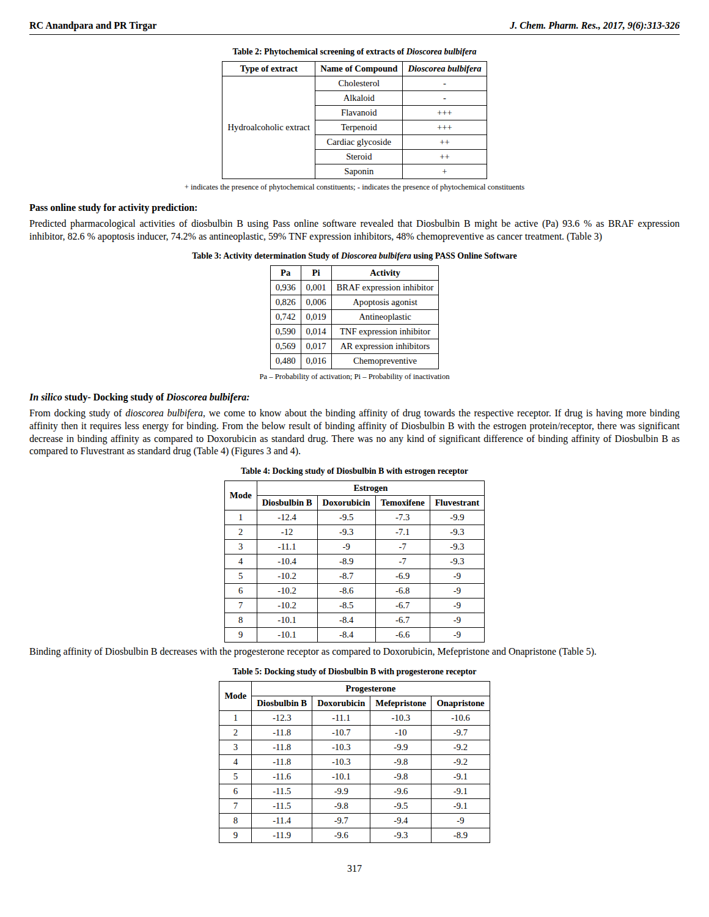RC Anandpara and PR Tirgar
J. Chem. Pharm. Res., 2017, 9(6):313-326
Table 2: Phytochemical screening of extracts of Dioscorea bulbifera
| Type of extract | Name of Compound | Dioscorea bulbifera |
| --- | --- | --- |
| Hydroalcoholic extract | Cholesterol | - |
| Alkaloid | - |
| Flavanoid | +++ |
| Terpenoid | +++ |
| Cardiac glycoside | ++ |
| Steroid | ++ |
| Saponin | + |
+ indicates the presence of phytochemical constituents; - indicates the presence of phytochemical constituents
Pass online study for activity prediction:
Predicted pharmacological activities of diosbulbin B using Pass online software revealed that Diosbulbin B might be active (Pa) 93.6 % as BRAF expression inhibitor, 82.6 % apoptosis inducer, 74.2% as antineoplastic, 59% TNF expression inhibitors, 48% chemopreventive as cancer treatment. (Table 3)
Table 3: Activity determination Study of Dioscorea bulbifera using PASS Online Software
| Pa | Pi | Activity |
| --- | --- | --- |
| 0,936 | 0,001 | BRAF expression inhibitor |
| 0,826 | 0,006 | Apoptosis agonist |
| 0,742 | 0,019 | Antineoplastic |
| 0,590 | 0,014 | TNF expression inhibitor |
| 0,569 | 0,017 | AR expression inhibitors |
| 0,480 | 0,016 | Chemopreventive |
Pa – Probability of activation; Pi – Probability of inactivation
In silico study- Docking study of Dioscorea bulbifera:
From docking study of dioscorea bulbifera, we come to know about the binding affinity of drug towards the respective receptor. If drug is having more binding affinity then it requires less energy for binding. From the below result of binding affinity of Diosbulbin B with the estrogen protein/receptor, there was significant decrease in binding affinity as compared to Doxorubicin as standard drug. There was no any kind of significant difference of binding affinity of Diosbulbin B as compared to Fluvestrant as standard drug (Table 4) (Figures 3 and 4).
Table 4: Docking study of Diosbulbin B with estrogen receptor
| Mode | Estrogen |
| --- | --- |
| Diosbulbin B | Doxorubicin | Temoxifene | Fluvestrant |
| 1 | -12.4 | -9.5 | -7.3 | -9.9 |
| 2 | -12 | -9.3 | -7.1 | -9.3 |
| 3 | -11.1 | -9 | -7 | -9.3 |
| 4 | -10.4 | -8.9 | -7 | -9.3 |
| 5 | -10.2 | -8.7 | -6.9 | -9 |
| 6 | -10.2 | -8.6 | -6.8 | -9 |
| 7 | -10.2 | -8.5 | -6.7 | -9 |
| 8 | -10.1 | -8.4 | -6.7 | -9 |
| 9 | -10.1 | -8.4 | -6.6 | -9 |
Binding affinity of Diosbulbin B decreases with the progesterone receptor as compared to Doxorubicin, Mefepristone and Onapristone (Table 5).
Table 5: Docking study of Diosbulbin B with progesterone receptor
| Mode | Progesterone |
| --- | --- |
| Diosbulbin B | Doxorubicin | Mefepristone | Onapristone |
| 1 | -12.3 | -11.1 | -10.3 | -10.6 |
| 2 | -11.8 | -10.7 | -10 | -9.7 |
| 3 | -11.8 | -10.3 | -9.9 | -9.2 |
| 4 | -11.8 | -10.3 | -9.8 | -9.2 |
| 5 | -11.6 | -10.1 | -9.8 | -9.1 |
| 6 | -11.5 | -9.9 | -9.6 | -9.1 |
| 7 | -11.5 | -9.8 | -9.5 | -9.1 |
| 8 | -11.4 | -9.7 | -9.4 | -9 |
| 9 | -11.9 | -9.6 | -9.3 | -8.9 |
317